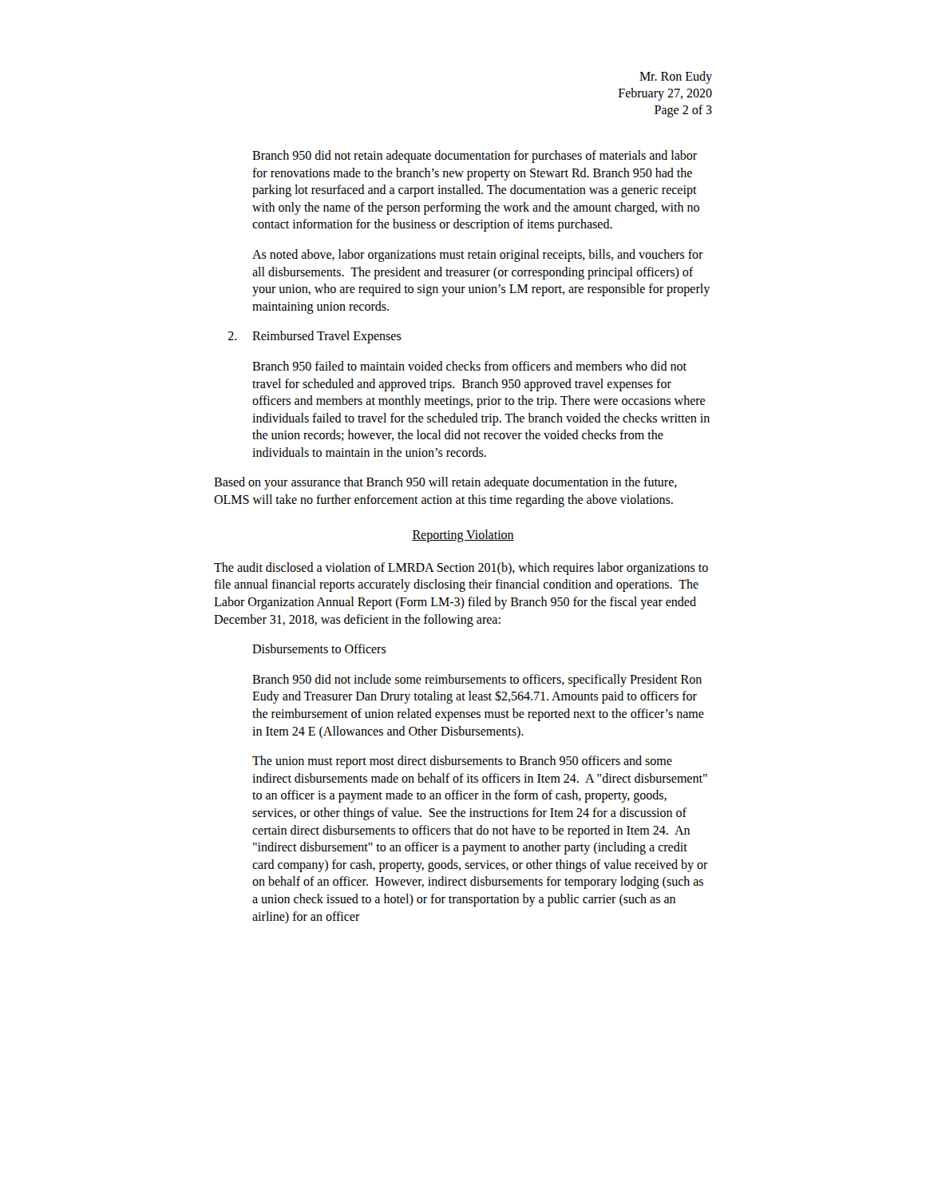Mr. Ron Eudy
February 27, 2020
Page 2 of 3
Branch 950 did not retain adequate documentation for purchases of materials and labor for renovations made to the branch’s new property on Stewart Rd. Branch 950 had the parking lot resurfaced and a carport installed. The documentation was a generic receipt with only the name of the person performing the work and the amount charged, with no contact information for the business or description of items purchased.
As noted above, labor organizations must retain original receipts, bills, and vouchers for all disbursements. The president and treasurer (or corresponding principal officers) of your union, who are required to sign your union’s LM report, are responsible for properly maintaining union records.
2.
Reimbursed Travel Expenses
Branch 950 failed to maintain voided checks from officers and members who did not travel for scheduled and approved trips. Branch 950 approved travel expenses for officers and members at monthly meetings, prior to the trip. There were occasions where individuals failed to travel for the scheduled trip. The branch voided the checks written in the union records; however, the local did not recover the voided checks from the individuals to maintain in the union’s records.
Based on your assurance that Branch 950 will retain adequate documentation in the future, OLMS will take no further enforcement action at this time regarding the above violations.
Reporting Violation
The audit disclosed a violation of LMRDA Section 201(b), which requires labor organizations to file annual financial reports accurately disclosing their financial condition and operations. The Labor Organization Annual Report (Form LM-3) filed by Branch 950 for the fiscal year ended December 31, 2018, was deficient in the following area:
Disbursements to Officers
Branch 950 did not include some reimbursements to officers, specifically President Ron Eudy and Treasurer Dan Drury totaling at least $2,564.71. Amounts paid to officers for the reimbursement of union related expenses must be reported next to the officer’s name in Item 24 E (Allowances and Other Disbursements).
The union must report most direct disbursements to Branch 950 officers and some indirect disbursements made on behalf of its officers in Item 24. A "direct disbursement" to an officer is a payment made to an officer in the form of cash, property, goods, services, or other things of value. See the instructions for Item 24 for a discussion of certain direct disbursements to officers that do not have to be reported in Item 24. An "indirect disbursement" to an officer is a payment to another party (including a credit card company) for cash, property, goods, services, or other things of value received by or on behalf of an officer. However, indirect disbursements for temporary lodging (such as a union check issued to a hotel) or for transportation by a public carrier (such as an airline) for an officer